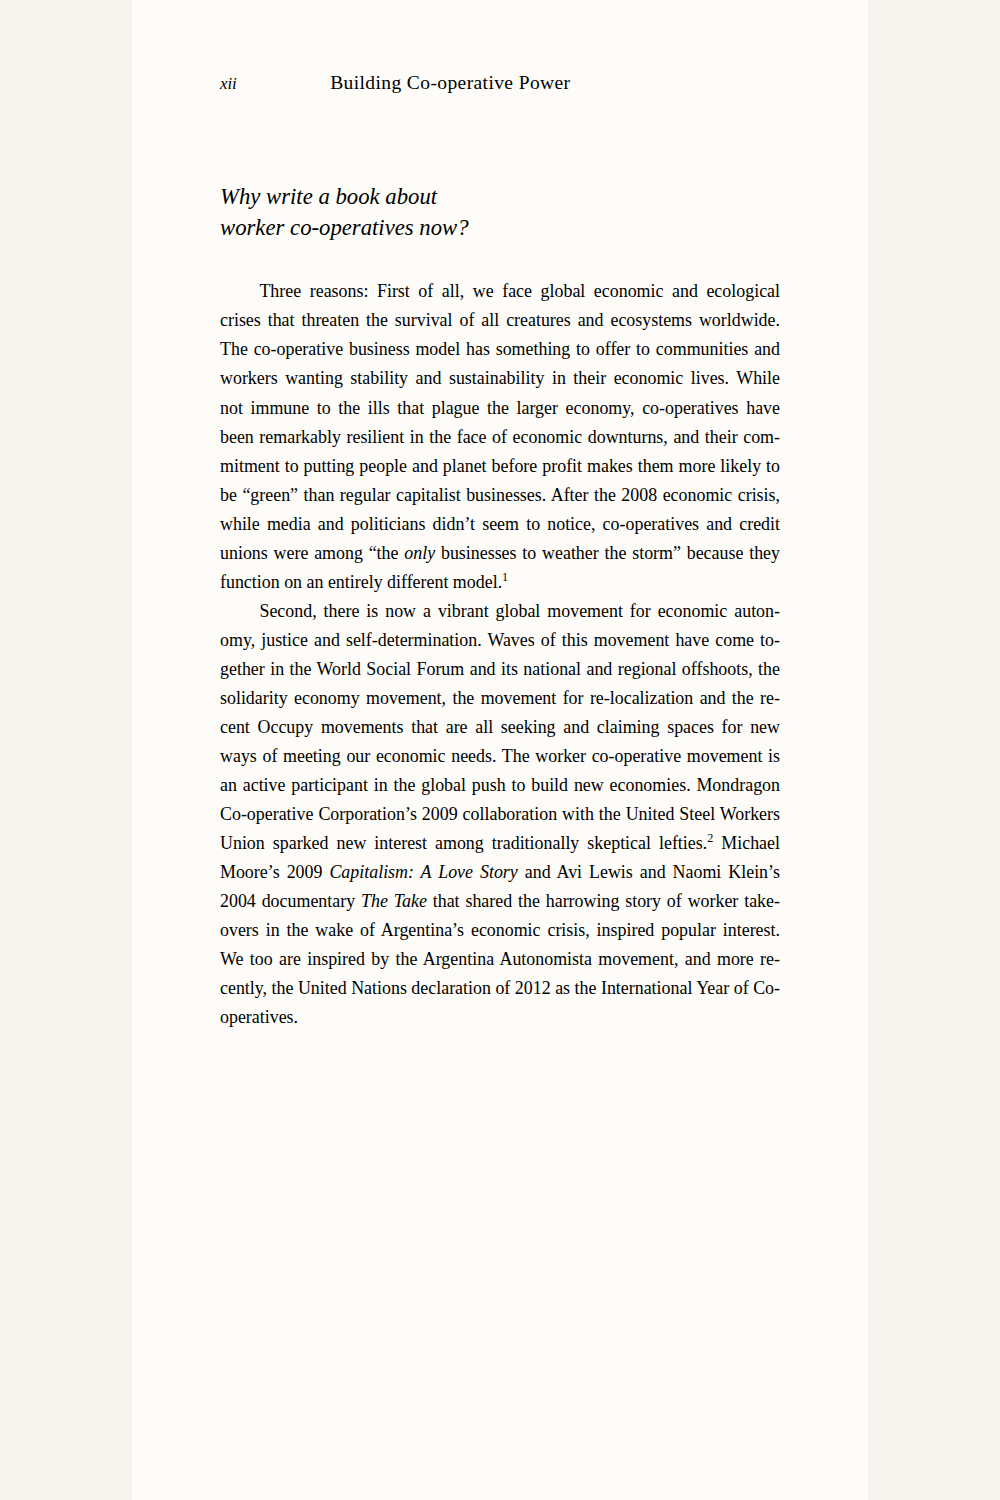xii Building Co-operative Power
Why write a book about
worker co-operatives now?
Three reasons: First of all, we face global economic and ecological crises that threaten the survival of all creatures and ecosystems worldwide. The co-operative business model has something to offer to communities and workers wanting stability and sustainability in their economic lives. While not immune to the ills that plague the larger economy, co-operatives have been remarkably resilient in the face of economic downturns, and their commitment to putting people and planet before profit makes them more likely to be “green” than regular capitalist businesses. After the 2008 economic crisis, while media and politicians didn’t seem to notice, co-operatives and credit unions were among “the only businesses to weather the storm” because they function on an entirely different model.1
Second, there is now a vibrant global movement for economic autonomy, justice and self-determination. Waves of this movement have come together in the World Social Forum and its national and regional offshoots, the solidarity economy movement, the movement for re-localization and the recent Occupy movements that are all seeking and claiming spaces for new ways of meeting our economic needs. The worker co-operative movement is an active participant in the global push to build new economies. Mondragon Co-operative Corporation’s 2009 collaboration with the United Steel Workers Union sparked new interest among traditionally skeptical lefties.2 Michael Moore’s 2009 Capitalism: A Love Story and Avi Lewis and Naomi Klein’s 2004 documentary The Take that shared the harrowing story of worker takeovers in the wake of Argentina’s economic crisis, inspired popular interest. We too are inspired by the Argentina Autonomista movement, and more recently, the United Nations declaration of 2012 as the International Year of Co-operatives.